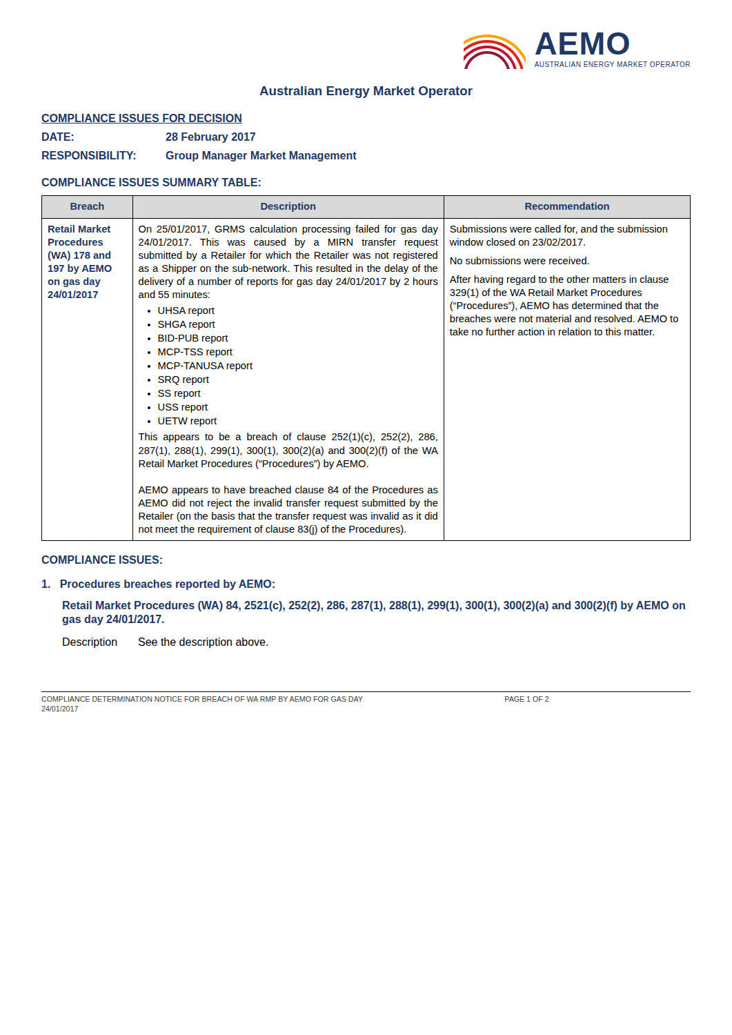AEMO
AUSTRALIAN ENERGY MARKET OPERATOR
Australian Energy Market Operator
COMPLIANCE ISSUES FOR DECISION
DATE: 28 February 2017
RESPONSIBILITY: Group Manager Market Management
COMPLIANCE ISSUES SUMMARY TABLE:
| Breach | Description | Recommendation |
| --- | --- | --- |
| Retail Market Procedures (WA) 178 and 197 by AEMO on gas day 24/01/2017 | On 25/01/2017, GRMS calculation processing failed for gas day 24/01/2017. This was caused by a MIRN transfer request submitted by a Retailer for which the Retailer was not registered as a Shipper on the sub-network. This resulted in the delay of the delivery of a number of reports for gas day 24/01/2017 by 2 hours and 55 minutes: UHSA report SHGA report BID-PUB report MCP-TSS report MCP-TANUSA report SRQ report SS report USS report UETW report This appears to be a breach of clause 252(1)(c), 252(2), 286, 287(1), 288(1), 299(1), 300(1), 300(2)(a) and 300(2)(f) of the WA Retail Market Procedures (“Procedures”) by AEMO. AEMO appears to have breached clause 84 of the Procedures as AEMO did not reject the invalid transfer request submitted by the Retailer (on the basis that the transfer request was invalid as it did not meet the requirement of clause 83(j) of the Procedures). | Submissions were called for, and the submission window closed on 23/02/2017. No submissions were received. After having regard to the other matters in clause 329(1) of the WA Retail Market Procedures (“Procedures”), AEMO has determined that the breaches were not material and resolved. AEMO to take no further action in relation to this matter. |
COMPLIANCE ISSUES:
1. Procedures breaches reported by AEMO:
Retail Market Procedures (WA) 84, 2521(c), 252(2), 286, 287(1), 288(1), 299(1), 300(1), 300(2)(a) and 300(2)(f) by AEMO on gas day 24/01/2017.
Description See the description above.
COMPLIANCE DETERMINATION NOTICE FOR BREACH OF WA RMP BY AEMO FOR GAS DAY
24/01/2017
PAGE 1 OF 2